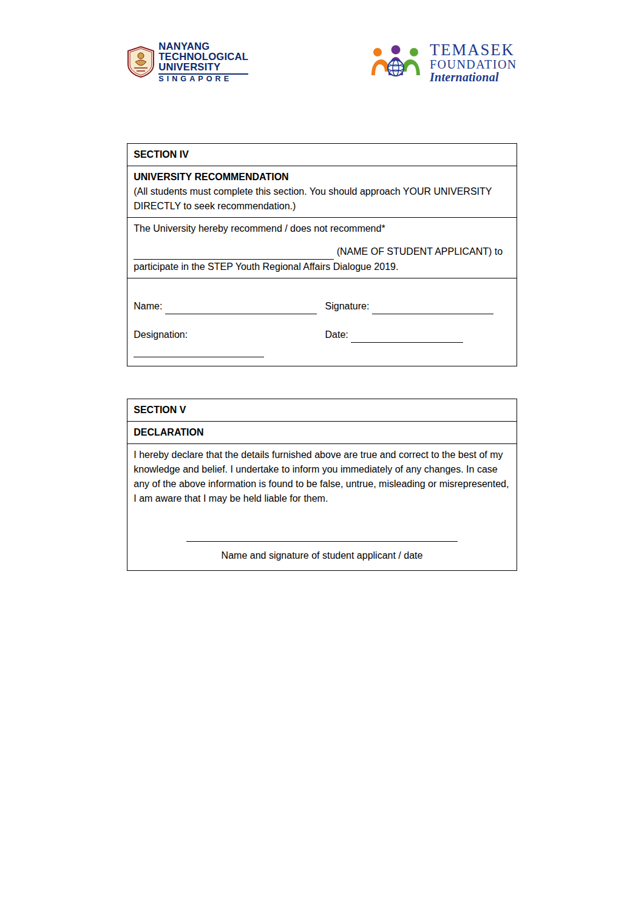NANYANG
TECHNOLOGICAL
UNIVERSITY
SINGAPORE
TEMASEK
FOUNDATION
International
SECTION IV
UNIVERSITY RECOMMENDATION
(All students must complete this section. You should approach YOUR UNIVERSITY DIRECTLY to seek recommendation.)
The University hereby recommend / does not recommend*
(NAME OF STUDENT APPLICANT) to participate in the STEP Youth Regional Affairs Dialogue 2019.
Name:
Signature:
Designation:
Date:
SECTION V
DECLARATION
I hereby declare that the details furnished above are true and correct to the best of my knowledge and belief. I undertake to inform you immediately of any changes. In case any of the above information is found to be false, untrue, misleading or misrepresented, I am aware that I may be held liable for them.
Name and signature of student applicant / date